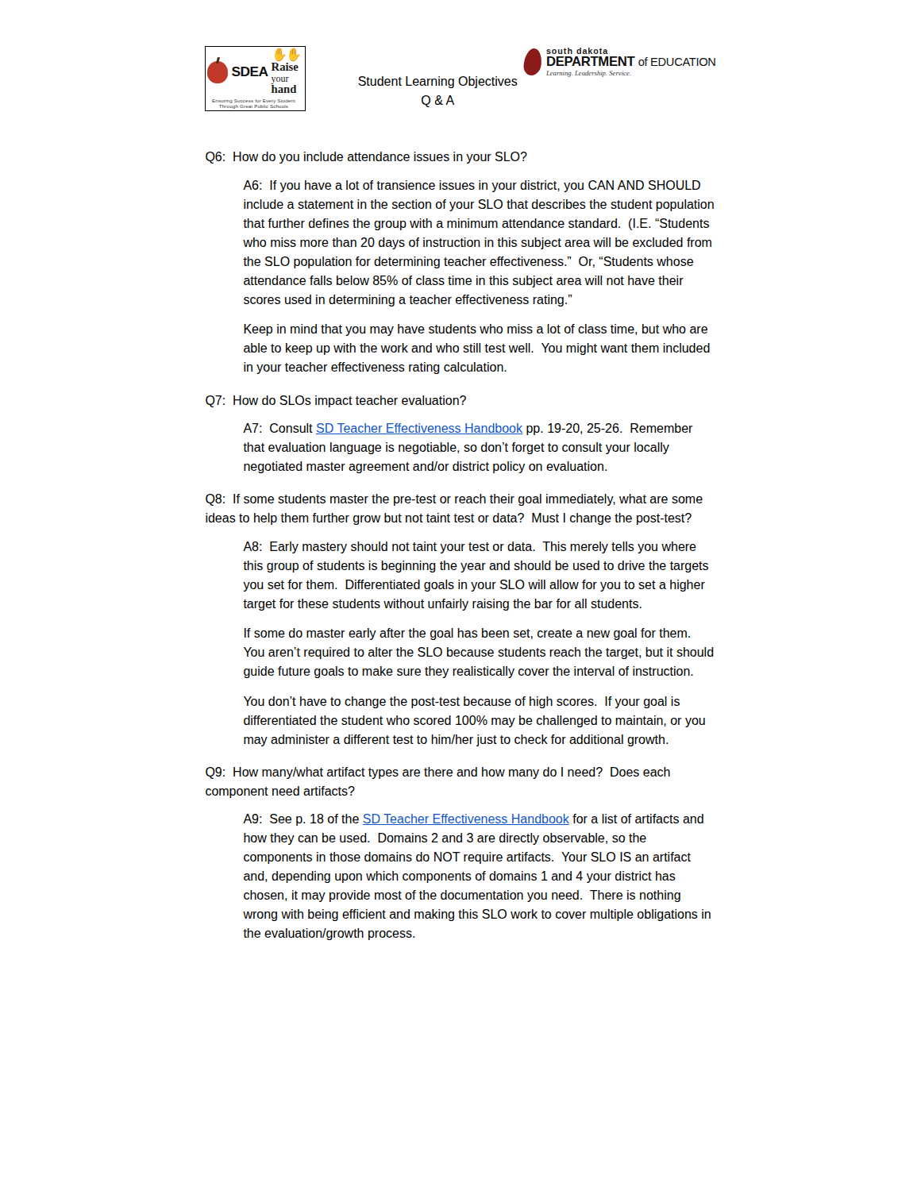SDEA
✋✋ Raise your
hand
Ensuring Success for Every Student
Through Great Public Schools
Student Learning Objectives Q & A
south dakota
DEPARTMENT of EDUCATION
Learning. Leadership. Service.
Q6: How do you include attendance issues in your SLO?
A6: If you have a lot of transience issues in your district, you CAN AND SHOULD include a statement in the section of your SLO that describes the student population that further defines the group with a minimum attendance standard. (I.E. “Students who miss more than 20 days of instruction in this subject area will be excluded from the SLO population for determining teacher effectiveness.” Or, “Students whose attendance falls below 85% of class time in this subject area will not have their scores used in determining a teacher effectiveness rating.”
Keep in mind that you may have students who miss a lot of class time, but who are able to keep up with the work and who still test well. You might want them included in your teacher effectiveness rating calculation.
Q7: How do SLOs impact teacher evaluation?
A7: Consult SD Teacher Effectiveness Handbook pp. 19-20, 25-26. Remember that evaluation language is negotiable, so don’t forget to consult your locally negotiated master agreement and/or district policy on evaluation.
Q8: If some students master the pre-test or reach their goal immediately, what are some ideas to help them further grow but not taint test or data? Must I change the post-test?
A8: Early mastery should not taint your test or data. This merely tells you where this group of students is beginning the year and should be used to drive the targets you set for them. Differentiated goals in your SLO will allow for you to set a higher target for these students without unfairly raising the bar for all students.
If some do master early after the goal has been set, create a new goal for them. You aren’t required to alter the SLO because students reach the target, but it should guide future goals to make sure they realistically cover the interval of instruction.
You don’t have to change the post-test because of high scores. If your goal is differentiated the student who scored 100% may be challenged to maintain, or you may administer a different test to him/her just to check for additional growth.
Q9: How many/what artifact types are there and how many do I need? Does each component need artifacts?
A9: See p. 18 of the SD Teacher Effectiveness Handbook for a list of artifacts and how they can be used. Domains 2 and 3 are directly observable, so the components in those domains do NOT require artifacts. Your SLO IS an artifact and, depending upon which components of domains 1 and 4 your district has chosen, it may provide most of the documentation you need. There is nothing wrong with being efficient and making this SLO work to cover multiple obligations in the evaluation/growth process.